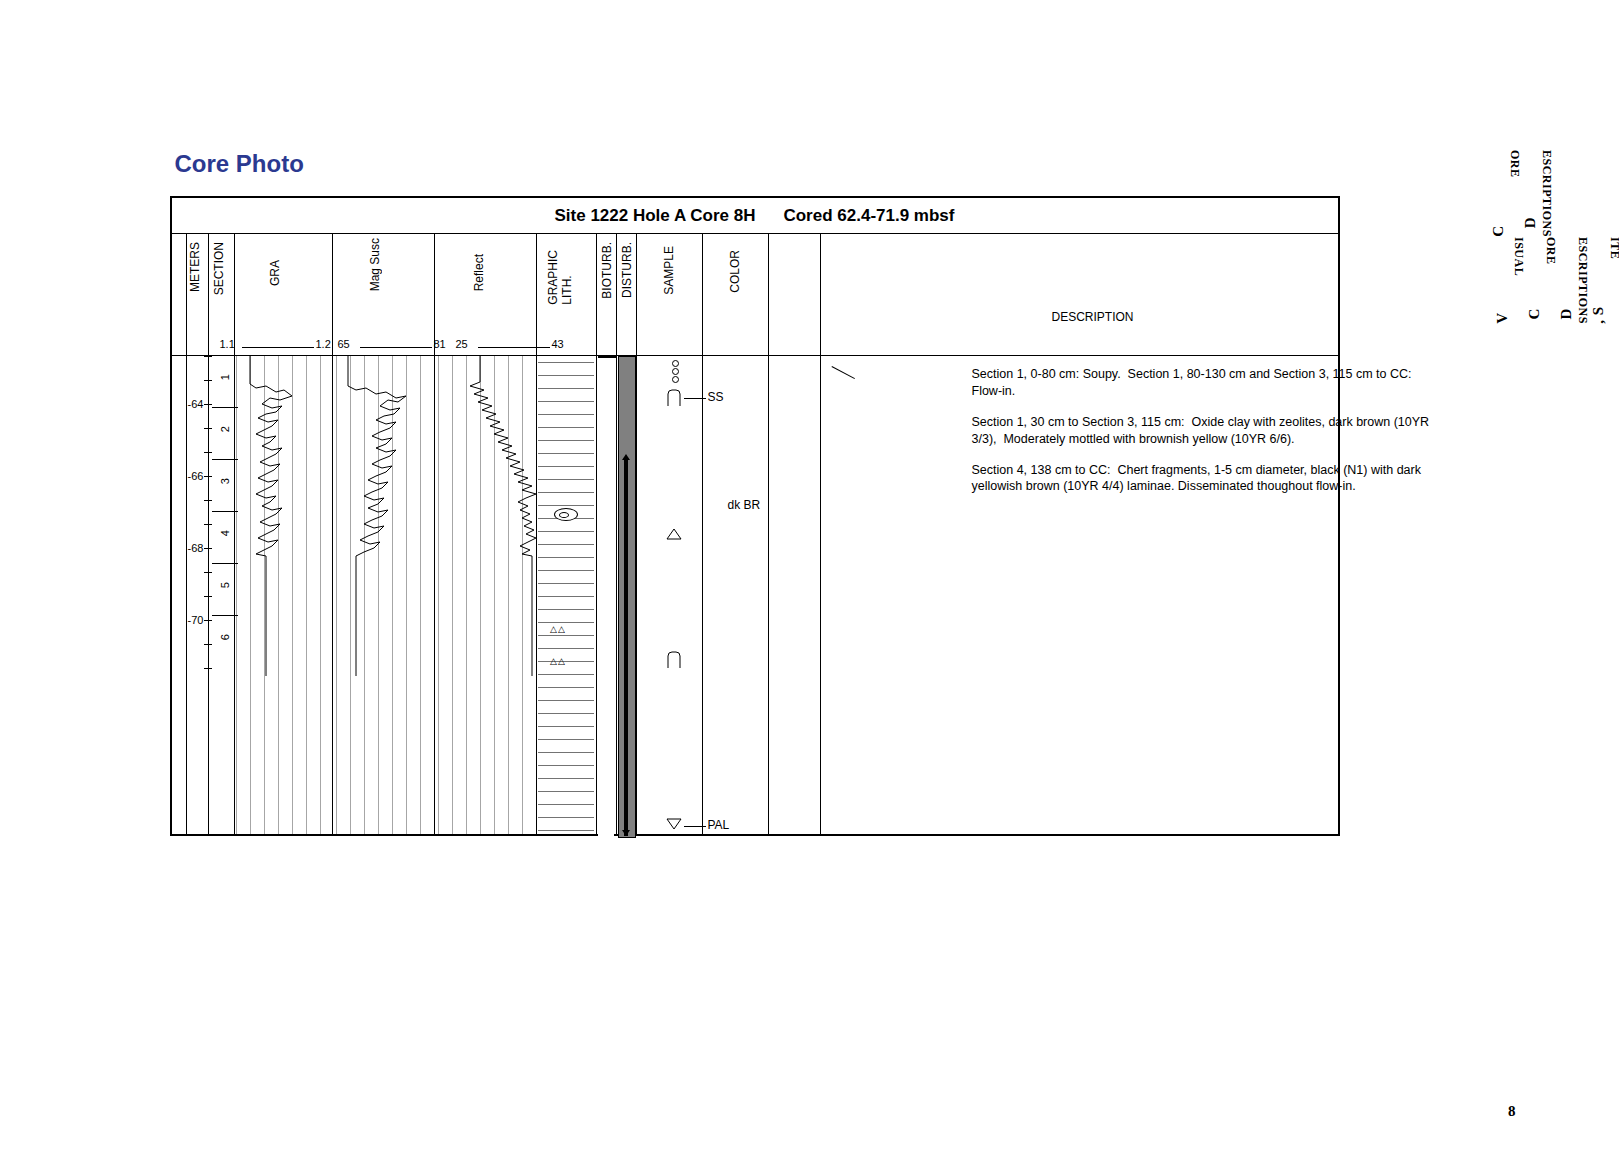CORE DESCRIPTIONS VISUAL CORE DESCRIPTIONS, SITE 1222
8
Core Photo
Site 1222 Hole A Core 8H Cored 62.4-71.9 mbsf
METERS
SECTION
GRA
Mag Susc
Reflect
GRAPHIC
LITH.
BIOTURB.
DISTURB.
SAMPLE
COLOR
DESCRIPTION
1.1
1.2 65
81 25
43
-64
-66
-68
-70
1
2
3
4
5
6
△△
△△
SS
PAL
dk BR
Section 1, 0-80 cm: Soupy. Section 1, 80-130 cm and Section 3, 115 cm to CC: Flow-in.
Section 1, 30 cm to Section 3, 115 cm: Oxide clay with zeolites, dark brown (10YR 3/3), Moderately mottled with brownish yellow (10YR 6/6).
Section 4, 138 cm to CC: Chert fragments, 1-5 cm diameter, black (N1) with dark yellowish brown (10YR 4/4) laminae. Disseminated thoughout flow-in.